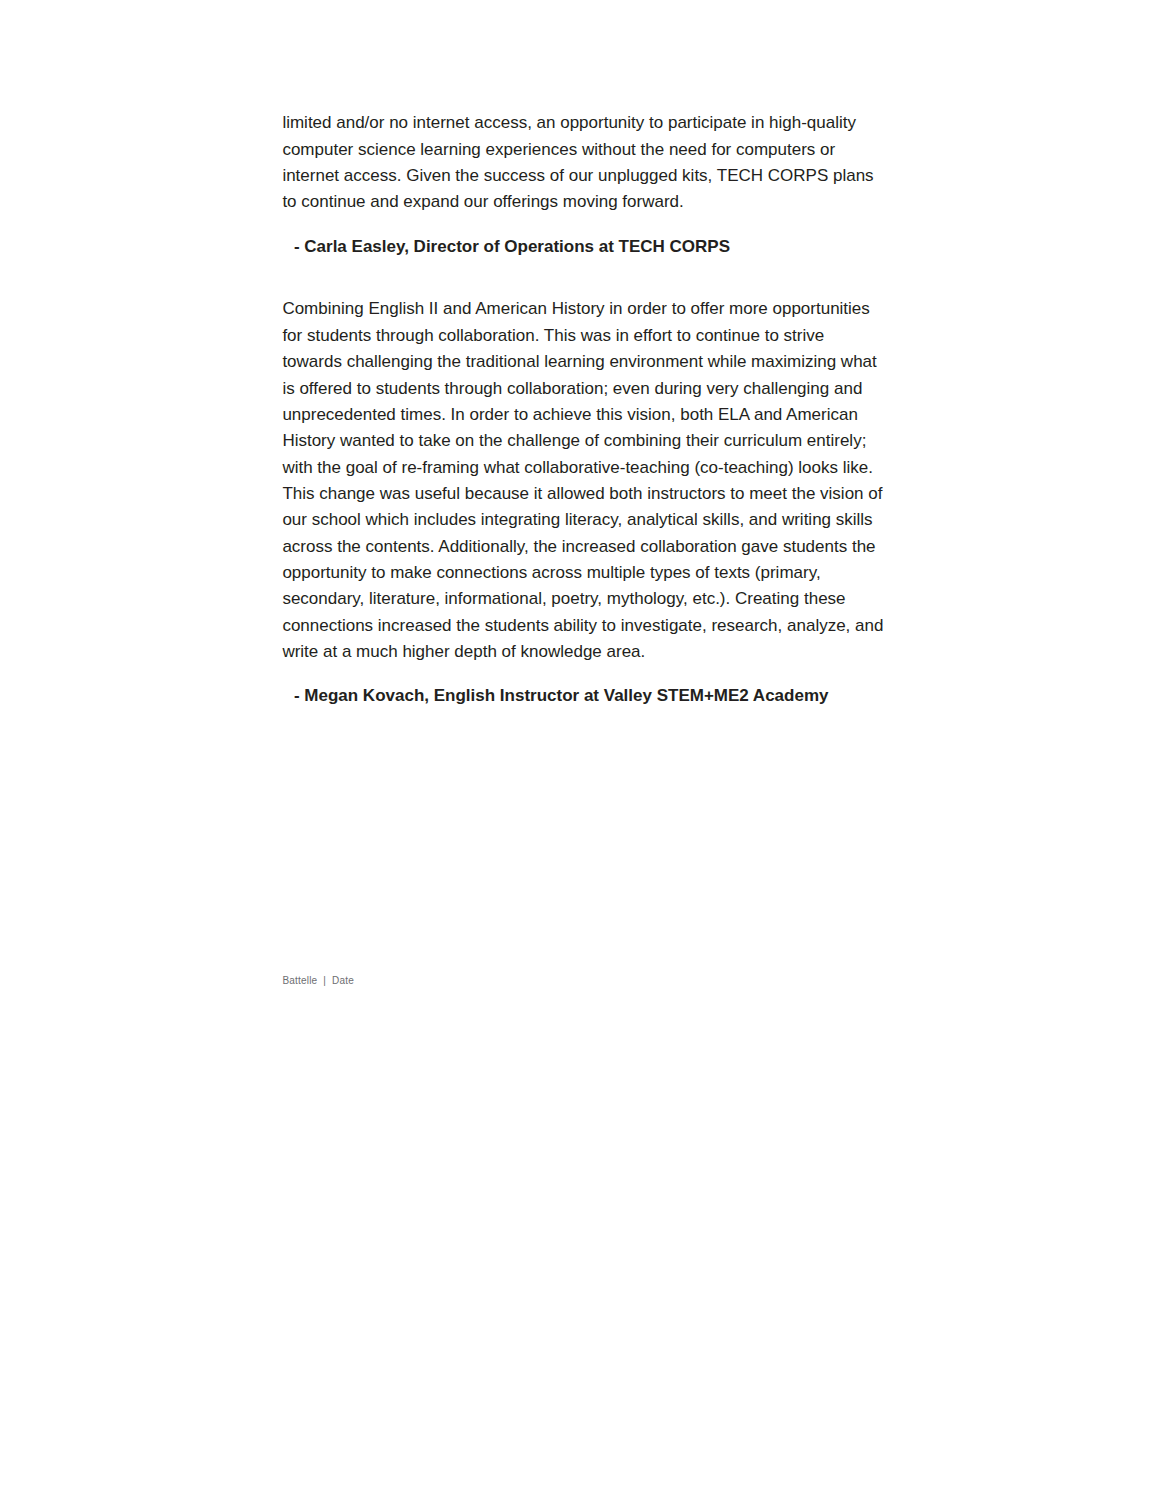limited and/or no internet access, an opportunity to participate in high-quality computer science learning experiences without the need for computers or internet access. Given the success of our unplugged kits, TECH CORPS plans to continue and expand our offerings moving forward.
- Carla Easley, Director of Operations at TECH CORPS
Combining English II and American History in order to offer more opportunities for students through collaboration. This was in effort to continue to strive towards challenging the traditional learning environment while maximizing what is offered to students through collaboration; even during very challenging and unprecedented times. In order to achieve this vision, both ELA and American History wanted to take on the challenge of combining their curriculum entirely; with the goal of re-framing what collaborative-teaching (co-teaching) looks like. This change was useful because it allowed both instructors to meet the vision of our school which includes integrating literacy, analytical skills, and writing skills across the contents. Additionally, the increased collaboration gave students the opportunity to make connections across multiple types of texts (primary, secondary, literature, informational, poetry, mythology, etc.). Creating these connections increased the students ability to investigate, research, analyze, and write at a much higher depth of knowledge area.
- Megan Kovach, English Instructor at Valley STEM+ME2 Academy
Battelle | Date